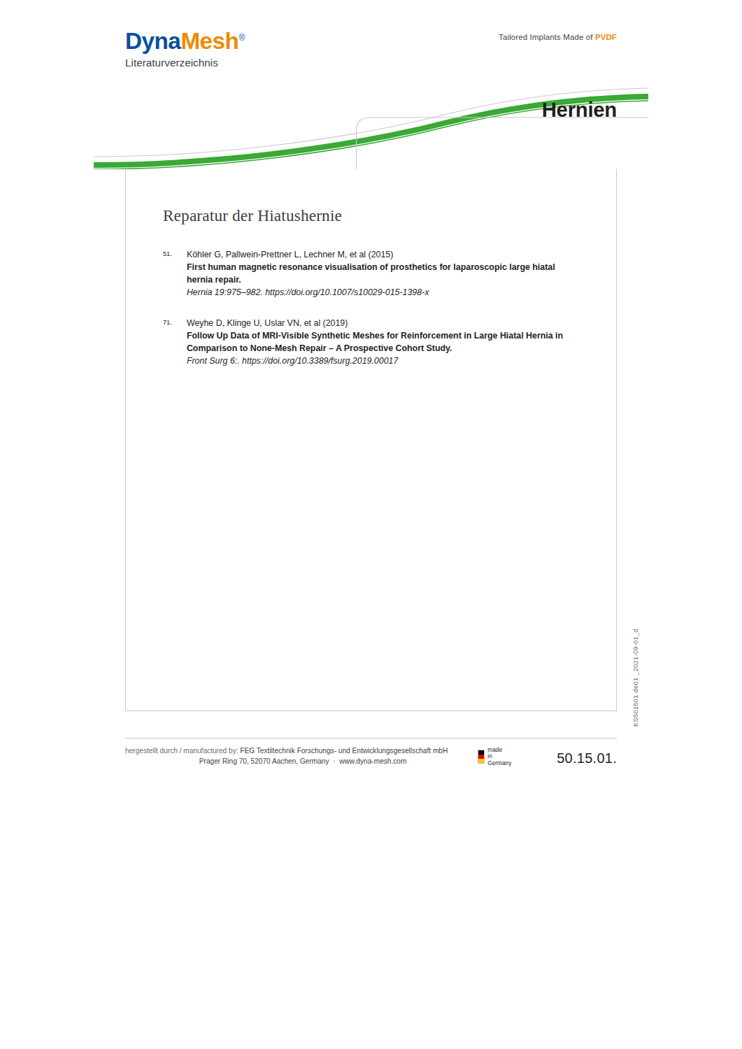Dyna Mesh®
Literaturverzeichnis
Tailored Implants Made of PVDF
Hernien
Reparatur der Hiatushernie
51. Köhler G, Pallwein-Prettner L, Lechner M, et al (2015) First human magnetic resonance visualisation of prosthetics for laparoscopic large hiatal hernia repair. Hernia 19:975–982. https://doi.org/10.1007/s10029-015-1398-x
71. Weyhe D, Klinge U, Uslar VN, et al (2019) Follow Up Data of MRI-Visible Synthetic Meshes for Reinforcement in Large Hiatal Hernia in Comparison to None-Mesh Repair – A Prospective Cohort Study. Front Surg 6:. https://doi.org/10.3389/fsurg.2019.00017
KS501501 de01 _2021-09-01_d
hergestellt durch / manufactured by: FEG Textiltechnik Forschungs- und Entwicklungsgesellschaft mbH Prager Ring 70, 52070 Aachen, Germany · www.dyna-mesh.com
made
in
Germany
50.15.01.